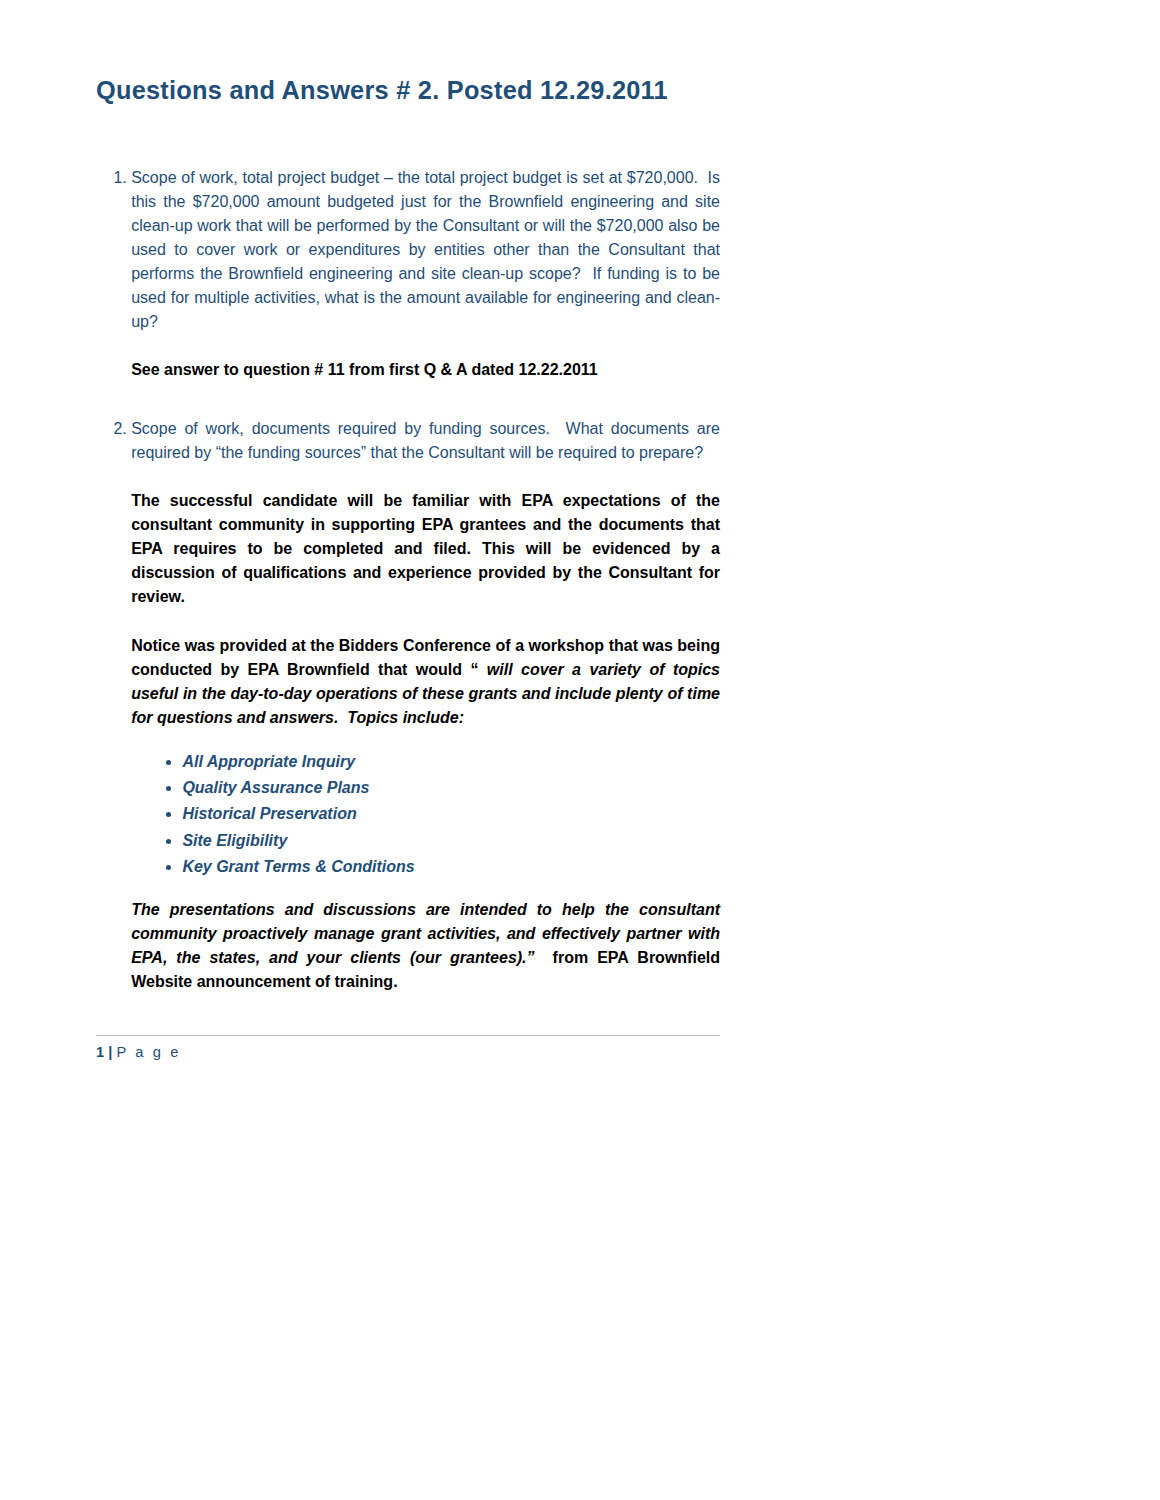Questions and Answers # 2. Posted 12.29.2011
Scope of work, total project budget – the total project budget is set at $720,000. Is this the $720,000 amount budgeted just for the Brownfield engineering and site clean-up work that will be performed by the Consultant or will the $720,000 also be used to cover work or expenditures by entities other than the Consultant that performs the Brownfield engineering and site clean-up scope? If funding is to be used for multiple activities, what is the amount available for engineering and clean-up?
See answer to question # 11 from first Q & A dated 12.22.2011
Scope of work, documents required by funding sources. What documents are required by “the funding sources” that the Consultant will be required to prepare?
The successful candidate will be familiar with EPA expectations of the consultant community in supporting EPA grantees and the documents that EPA requires to be completed and filed. This will be evidenced by a discussion of qualifications and experience provided by the Consultant for review.
Notice was provided at the Bidders Conference of a workshop that was being conducted by EPA Brownfield that would “ will cover a variety of topics useful in the day-to-day operations of these grants and include plenty of time for questions and answers. Topics include:
All Appropriate Inquiry
Quality Assurance Plans
Historical Preservation
Site Eligibility
Key Grant Terms & Conditions
The presentations and discussions are intended to help the consultant community proactively manage grant activities, and effectively partner with EPA, the states, and your clients (our grantees).” from EPA Brownfield Website announcement of training.
1 | P a g e